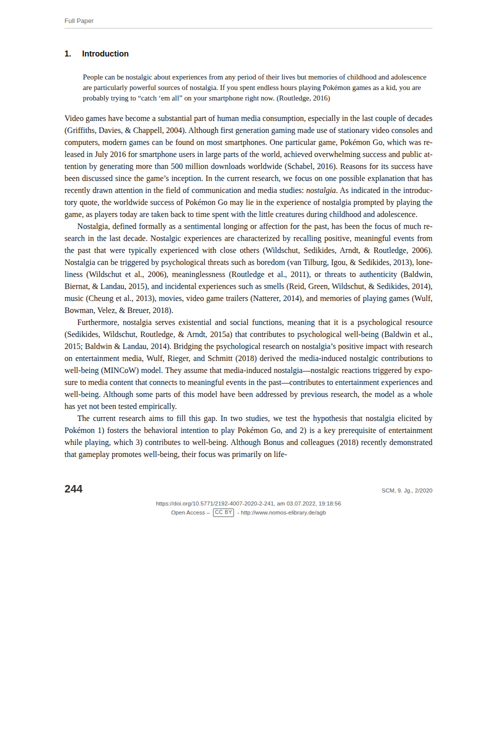Full Paper
1. Introduction
People can be nostalgic about experiences from any period of their lives but memories of childhood and adolescence are particularly powerful sources of nostalgia. If you spent endless hours playing Pokémon games as a kid, you are probably trying to “catch ‘em all” on your smartphone right now. (Routledge, 2016)
Video games have become a substantial part of human media consumption, especially in the last couple of decades (Griffiths, Davies, & Chappell, 2004). Although first generation gaming made use of stationary video consoles and computers, modern games can be found on most smartphones. One particular game, Pokémon Go, which was released in July 2016 for smartphone users in large parts of the world, achieved overwhelming success and public attention by generating more than 500 million downloads worldwide (Schabel, 2016). Reasons for its success have been discussed since the game’s inception. In the current research, we focus on one possible explanation that has recently drawn attention in the field of communication and media studies: nostalgia. As indicated in the introductory quote, the worldwide success of Pokémon Go may lie in the experience of nostalgia prompted by playing the game, as players today are taken back to time spent with the little creatures during childhood and adolescence.
Nostalgia, defined formally as a sentimental longing or affection for the past, has been the focus of much research in the last decade. Nostalgic experiences are characterized by recalling positive, meaningful events from the past that were typically experienced with close others (Wildschut, Sedikides, Arndt, & Routledge, 2006). Nostalgia can be triggered by psychological threats such as boredom (van Tilburg, Igou, & Sedikides, 2013), loneliness (Wildschut et al., 2006), meaninglessness (Routledge et al., 2011), or threats to authenticity (Baldwin, Biernat, & Landau, 2015), and incidental experiences such as smells (Reid, Green, Wildschut, & Sedikides, 2014), music (Cheung et al., 2013), movies, video game trailers (Natterer, 2014), and memories of playing games (Wulf, Bowman, Velez, & Breuer, 2018).
Furthermore, nostalgia serves existential and social functions, meaning that it is a psychological resource (Sedikides, Wildschut, Routledge, & Arndt, 2015a) that contributes to psychological well-being (Baldwin et al., 2015; Baldwin & Landau, 2014). Bridging the psychological research on nostalgia’s positive impact with research on entertainment media, Wulf, Rieger, and Schmitt (2018) derived the media-induced nostalgic contributions to well-being (MINCoW) model. They assume that media-induced nostalgia—nostalgic reactions triggered by exposure to media content that connects to meaningful events in the past—contributes to entertainment experiences and well-being. Although some parts of this model have been addressed by previous research, the model as a whole has yet not been tested empirically.
The current research aims to fill this gap. In two studies, we test the hypothesis that nostalgia elicited by Pokémon 1) fosters the behavioral intention to play Pokémon Go, and 2) is a key prerequisite of entertainment while playing, which 3) contributes to well-being. Although Bonus and colleagues (2018) recently demonstrated that gameplay promotes well-being, their focus was primarily on life-
244
SCM, 9. Jg., 2/2020
https://doi.org/10.5771/2192-4007-2020-2-241, am 03.07.2022, 19:18:56
Open Access – CC BY - http://www.nomos-elibrary.de/agb